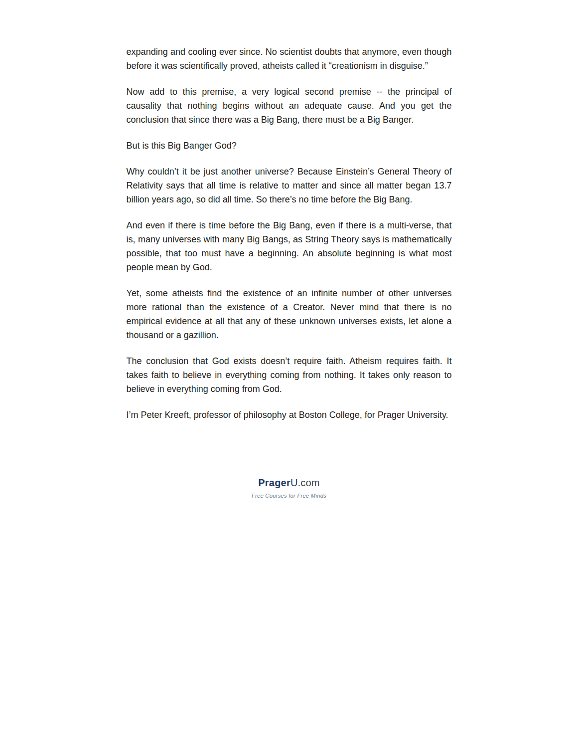expanding and cooling ever since. No scientist doubts that anymore, even though before it was scientifically proved, atheists called it “creationism in disguise.”
Now add to this premise, a very logical second premise -- the principal of causality that nothing begins without an adequate cause. And you get the conclusion that since there was a Big Bang, there must be a Big Banger.
But is this Big Banger God?
Why couldn’t it be just another universe? Because Einstein’s General Theory of Relativity says that all time is relative to matter and since all matter began 13.7 billion years ago, so did all time. So there’s no time before the Big Bang.
And even if there is time before the Big Bang, even if there is a multi-verse, that is, many universes with many Big Bangs, as String Theory says is mathematically possible, that too must have a beginning. An absolute beginning is what most people mean by God.
Yet, some atheists find the existence of an infinite number of other universes more rational than the existence of a Creator. Never mind that there is no empirical evidence at all that any of these unknown universes exists, let alone a thousand or a gazillion.
The conclusion that God exists doesn’t require faith. Atheism requires faith. It takes faith to believe in everything coming from nothing. It takes only reason to believe in everything coming from God.
I’m Peter Kreeft, professor of philosophy at Boston College, for Prager University.
Prager U.com
Free Courses for Free Minds